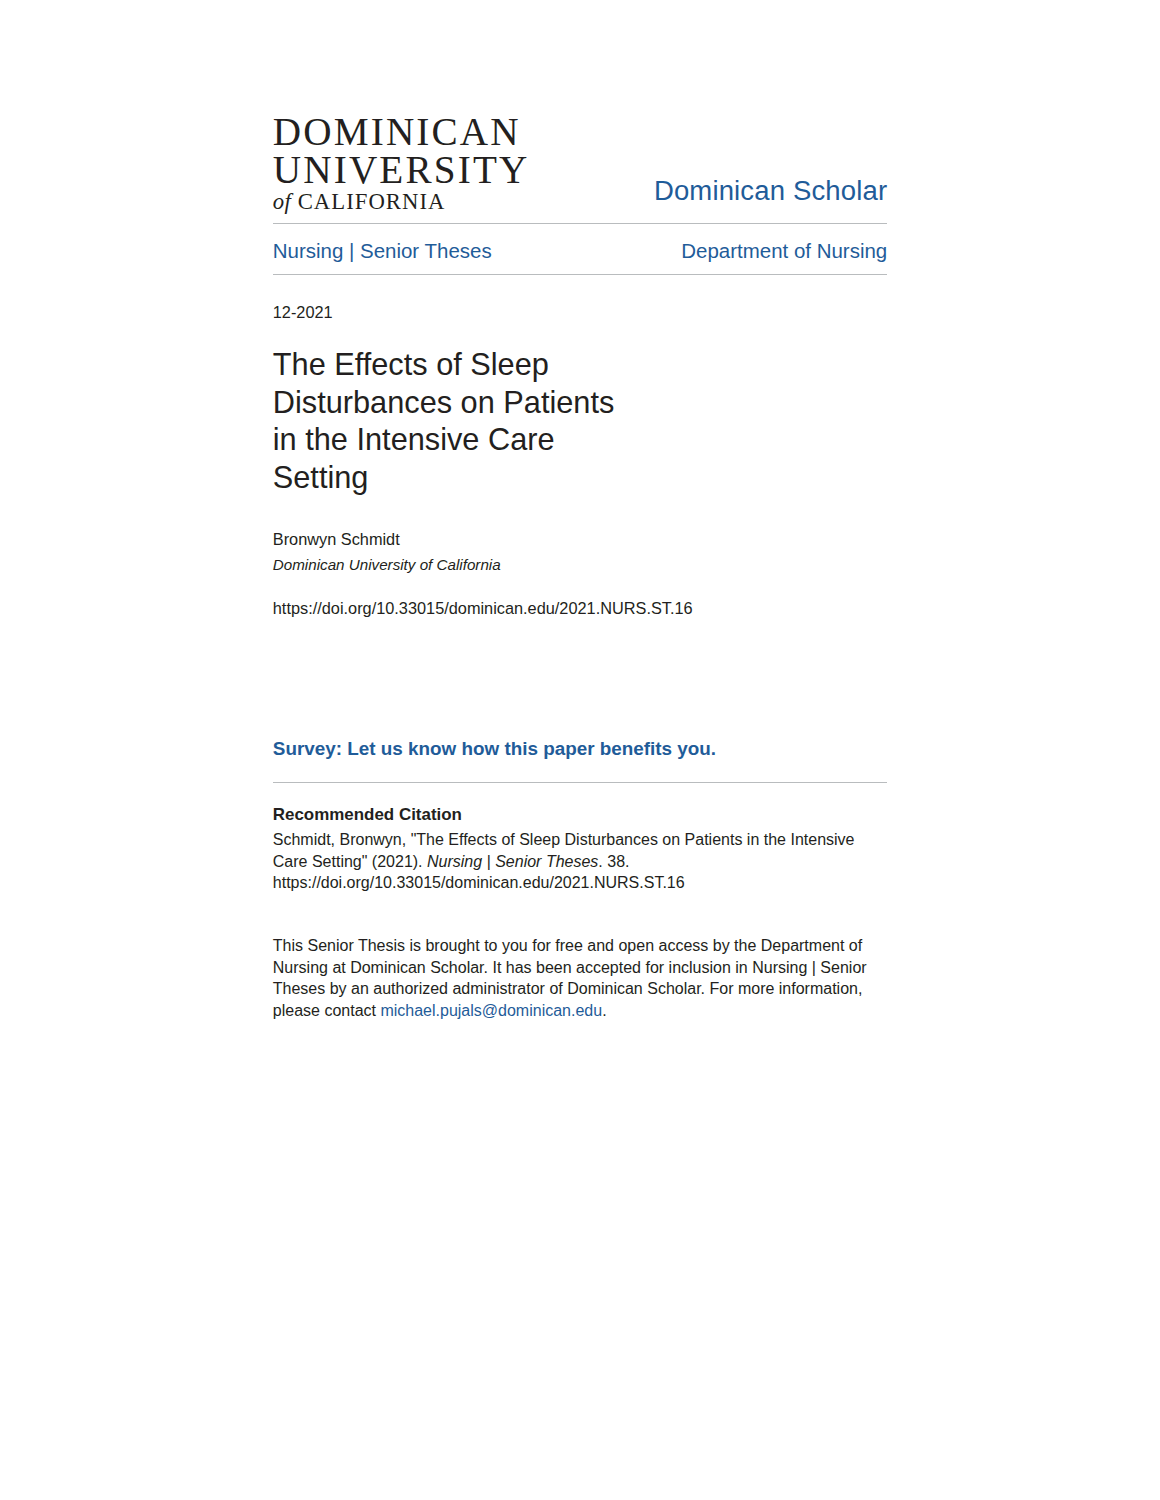DOMINICAN UNIVERSITY of CALIFORNIA
Dominican Scholar
Nursing | Senior Theses
Department of Nursing
12-2021
The Effects of Sleep Disturbances on Patients in the Intensive Care Setting
Bronwyn Schmidt
Dominican University of California
https://doi.org/10.33015/dominican.edu/2021.NURS.ST.16
Survey: Let us know how this paper benefits you.
Recommended Citation
Schmidt, Bronwyn, "The Effects of Sleep Disturbances on Patients in the Intensive Care Setting" (2021). Nursing | Senior Theses. 38.
https://doi.org/10.33015/dominican.edu/2021.NURS.ST.16
This Senior Thesis is brought to you for free and open access by the Department of Nursing at Dominican Scholar. It has been accepted for inclusion in Nursing | Senior Theses by an authorized administrator of Dominican Scholar. For more information, please contact michael.pujals@dominican.edu.